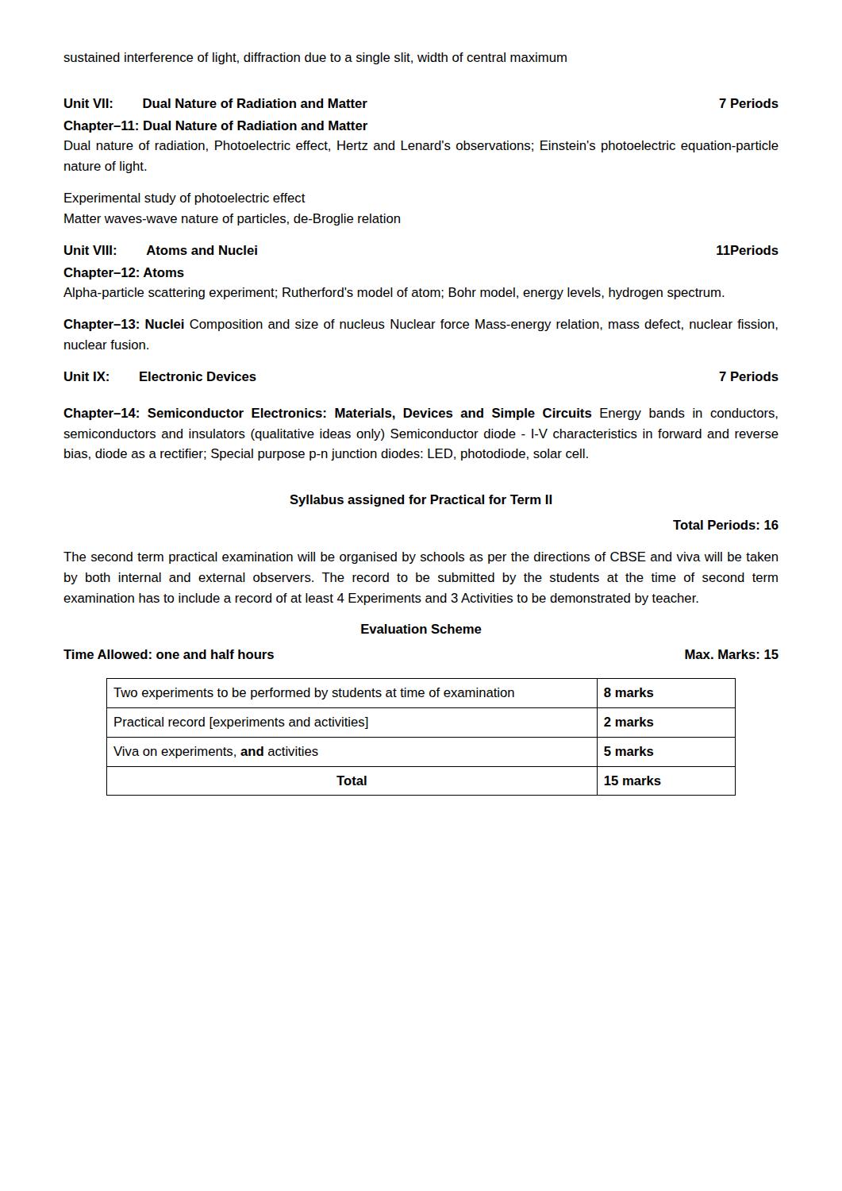sustained interference of light, diffraction due to a single slit, width of central maximum
Unit VII: Dual Nature of Radiation and Matter 7 Periods
Chapter–11: Dual Nature of Radiation and Matter
Dual nature of radiation, Photoelectric effect, Hertz and Lenard's observations; Einstein's photoelectric equation-particle nature of light.
Experimental study of photoelectric effect
Matter waves-wave nature of particles, de-Broglie relation
Unit VIII: Atoms and Nuclei 11Periods
Chapter–12: Atoms
Alpha-particle scattering experiment; Rutherford's model of atom; Bohr model, energy levels, hydrogen spectrum.
Chapter–13: Nuclei Composition and size of nucleus Nuclear force Mass-energy relation, mass defect, nuclear fission, nuclear fusion.
Unit IX: Electronic Devices 7 Periods
Chapter–14: Semiconductor Electronics: Materials, Devices and Simple Circuits Energy bands in conductors, semiconductors and insulators (qualitative ideas only) Semiconductor diode - I-V characteristics in forward and reverse bias, diode as a rectifier; Special purpose p-n junction diodes: LED, photodiode, solar cell.
Syllabus assigned for Practical for Term II
Total Periods: 16
The second term practical examination will be organised by schools as per the directions of CBSE and viva will be taken by both internal and external observers. The record to be submitted by the students at the time of second term examination has to include a record of at least 4 Experiments and 3 Activities to be demonstrated by teacher.
Evaluation Scheme
Time Allowed: one and half hours Max. Marks: 15
| Two experiments to be performed by students at time of examination | 8 marks |
| Practical record [experiments and activities] | 2 marks |
| Viva on experiments, and activities | 5 marks |
| Total | 15 marks |